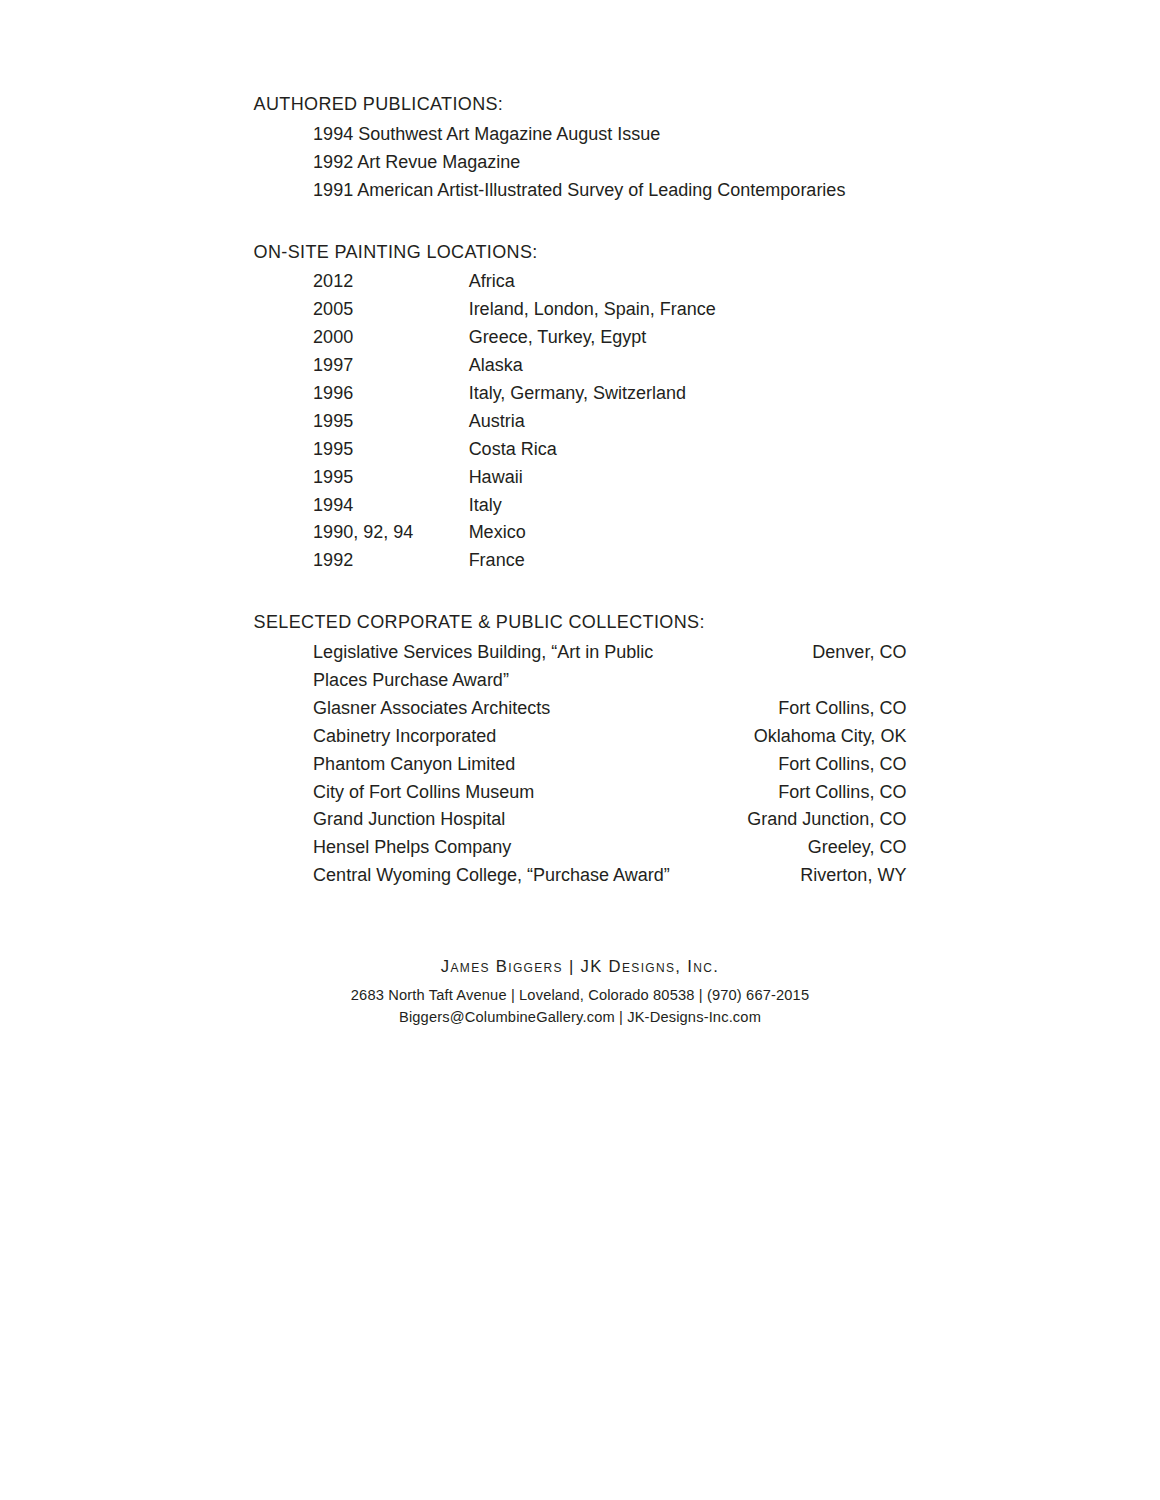Authored Publications:
1994 Southwest Art Magazine August Issue
1992 Art Revue Magazine
1991 American Artist-Illustrated Survey of Leading Contemporaries
On-Site Painting Locations:
| 2012 | Africa |
| 2005 | Ireland, London, Spain, France |
| 2000 | Greece, Turkey, Egypt |
| 1997 | Alaska |
| 1996 | Italy, Germany, Switzerland |
| 1995 | Austria |
| 1995 | Costa Rica |
| 1995 | Hawaii |
| 1994 | Italy |
| 1990, 92, 94 | Mexico |
| 1992 | France |
Selected Corporate & Public Collections:
| Legislative Services Building, “Art in Public Places Purchase Award” | Denver, CO |
| Glasner Associates Architects | Fort Collins, CO |
| Cabinetry Incorporated | Oklahoma City, OK |
| Phantom Canyon Limited | Fort Collins, CO |
| City of Fort Collins Museum | Fort Collins, CO |
| Grand Junction Hospital | Grand Junction, CO |
| Hensel Phelps Company | Greeley, CO |
| Central Wyoming College, “Purchase Award” | Riverton, WY |
James Biggers | JK Designs, Inc.
2683 North Taft Avenue | Loveland, Colorado 80538 | (970) 667-2015
Biggers@ColumbineGallery.com | JK-Designs-Inc.com